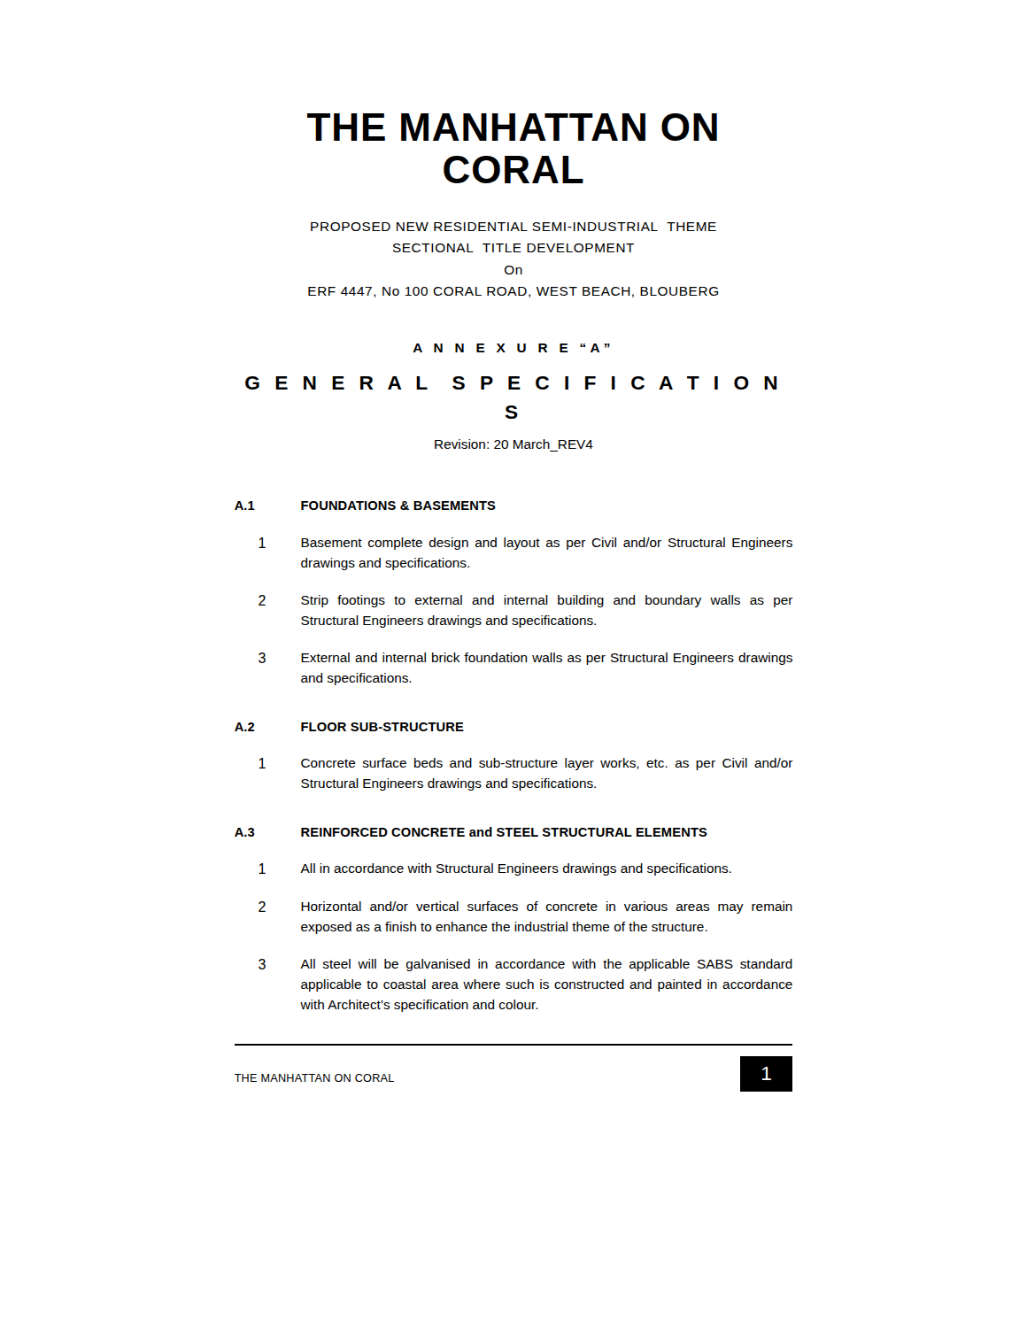THE MANHATTAN ON CORAL
PROPOSED NEW RESIDENTIAL SEMI-INDUSTRIAL THEME
SECTIONAL TITLE DEVELOPMENT
On
ERF 4447, No 100 CORAL ROAD, WEST BEACH, BLOUBERG
A N N E X U R E “A”
G E N E R A L S P E C I F I C A T I O N S
Revision: 20 March_REV4
A.1 FOUNDATIONS & BASEMENTS
1 Basement complete design and layout as per Civil and/or Structural Engineers drawings and specifications.
2 Strip footings to external and internal building and boundary walls as per Structural Engineers drawings and specifications.
3 External and internal brick foundation walls as per Structural Engineers drawings and specifications.
A.2 FLOOR SUB-STRUCTURE
1 Concrete surface beds and sub-structure layer works, etc. as per Civil and/or Structural Engineers drawings and specifications.
A.3 REINFORCED CONCRETE and STEEL STRUCTURAL ELEMENTS
1 All in accordance with Structural Engineers drawings and specifications.
2 Horizontal and/or vertical surfaces of concrete in various areas may remain exposed as a finish to enhance the industrial theme of the structure.
3 All steel will be galvanised in accordance with the applicable SABS standard applicable to coastal area where such is constructed and painted in accordance with Architect’s specification and colour.
THE MANHATTAN ON CORAL 1